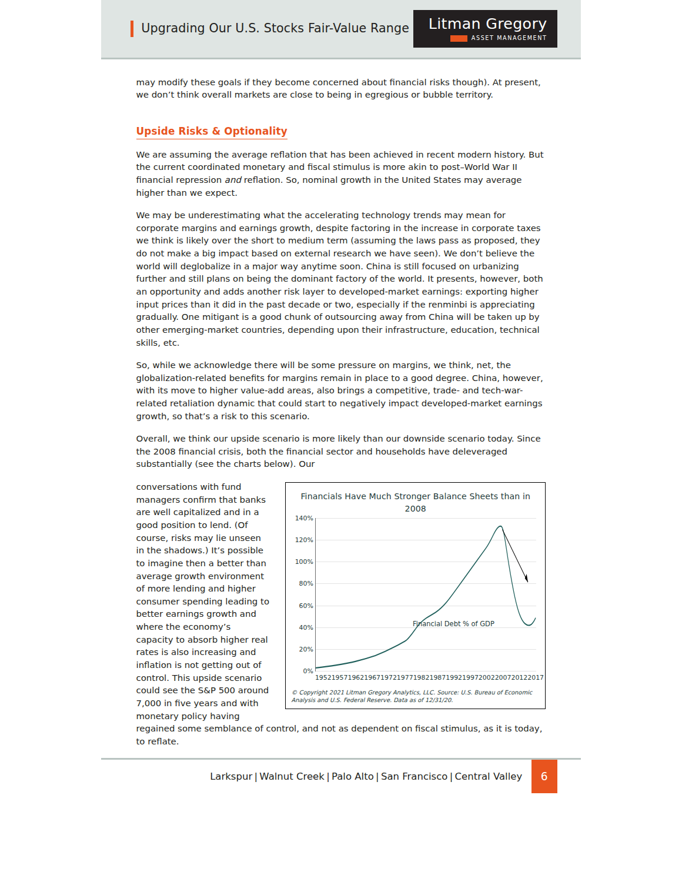Upgrading Our U.S. Stocks Fair-Value Range
Litman Gregory
ASSET MANAGEMENT
may modify these goals if they become concerned about financial risks though). At present, we don’t think overall markets are close to being in egregious or bubble territory.
Upside Risks & Optionality
We are assuming the average reflation that has been achieved in recent modern history. But the current coordinated monetary and fiscal stimulus is more akin to post–World War II financial repression and reflation. So, nominal growth in the United States may average higher than we expect.
We may be underestimating what the accelerating technology trends may mean for corporate margins and earnings growth, despite factoring in the increase in corporate taxes we think is likely over the short to medium term (assuming the laws pass as proposed, they do not make a big impact based on external research we have seen). We don’t believe the world will deglobalize in a major way anytime soon. China is still focused on urbanizing further and still plans on being the dominant factory of the world. It presents, however, both an opportunity and adds another risk layer to developed-market earnings: exporting higher input prices than it did in the past decade or two, especially if the renminbi is appreciating gradually. One mitigant is a good chunk of outsourcing away from China will be taken up by other emerging-market countries, depending upon their infrastructure, education, technical skills, etc.
So, while we acknowledge there will be some pressure on margins, we think, net, the globalization-related benefits for margins remain in place to a good degree. China, however, with its move to higher value-add areas, also brings a competitive, trade- and tech-war-related retaliation dynamic that could start to negatively impact developed-market earnings growth, so that’s a risk to this scenario.
Overall, we think our upside scenario is more likely than our downside scenario today. Since the 2008 financial crisis, both the financial sector and households have deleveraged substantially (see the charts below). Our
Financials Have Much Stronger Balance Sheets than in 2008
140%
120%
100%
80%
60%
40%
20%
0%
Financial Debt % of GDP
19521957196219671972197719821987199219972002200720122017
© Copyright 2021 Litman Gregory Analytics, LLC. Source: U.S. Bureau of Economic Analysis and U.S. Federal Reserve. Data as of 12/31/20.
conversations with fund managers confirm that banks are well capitalized and in a good position to lend. (Of course, risks may lie unseen in the shadows.) It’s possible to imagine then a better than average growth environment of more lending and higher consumer spending leading to better earnings growth and where the economy’s capacity to absorb higher real rates is also increasing and inflation is not getting out of control. This upside scenario could see the S&P 500 around 7,000 in five years and with monetary policy having regained some semblance of control, and not as dependent on fiscal stimulus, as it is today, to reflate.
Larkspur | Walnut Creek | Palo Alto | San Francisco | Central Valley
6